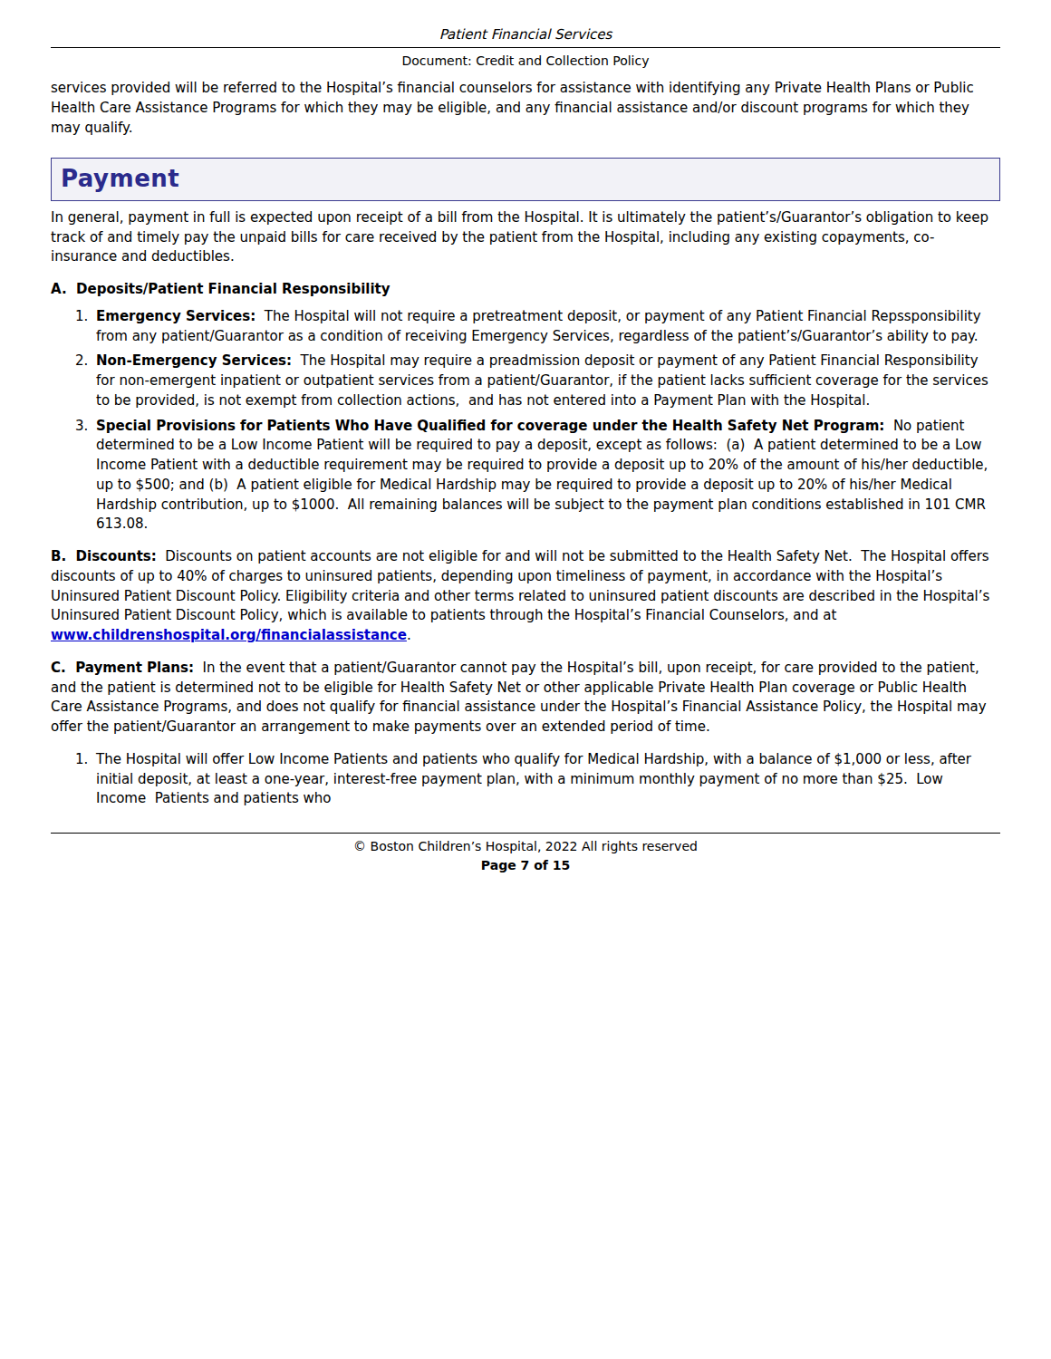Patient Financial Services
Document: Credit and Collection Policy
services provided will be referred to the Hospital’s financial counselors for assistance with identifying any Private Health Plans or Public Health Care Assistance Programs for which they may be eligible, and any financial assistance and/or discount programs for which they may qualify.
Payment
In general, payment in full is expected upon receipt of a bill from the Hospital. It is ultimately the patient’s/Guarantor’s obligation to keep track of and timely pay the unpaid bills for care received by the patient from the Hospital, including any existing copayments, co-insurance and deductibles.
A. Deposits/Patient Financial Responsibility
Emergency Services: The Hospital will not require a pretreatment deposit, or payment of any Patient Financial Repssponsibility from any patient/Guarantor as a condition of receiving Emergency Services, regardless of the patient’s/Guarantor’s ability to pay.
Non-Emergency Services: The Hospital may require a preadmission deposit or payment of any Patient Financial Responsibility for non-emergent inpatient or outpatient services from a patient/Guarantor, if the patient lacks sufficient coverage for the services to be provided, is not exempt from collection actions, and has not entered into a Payment Plan with the Hospital.
Special Provisions for Patients Who Have Qualified for coverage under the Health Safety Net Program: No patient determined to be a Low Income Patient will be required to pay a deposit, except as follows: (a) A patient determined to be a Low Income Patient with a deductible requirement may be required to provide a deposit up to 20% of the amount of his/her deductible, up to $500; and (b) A patient eligible for Medical Hardship may be required to provide a deposit up to 20% of his/her Medical Hardship contribution, up to $1000. All remaining balances will be subject to the payment plan conditions established in 101 CMR 613.08.
B. Discounts: Discounts on patient accounts are not eligible for and will not be submitted to the Health Safety Net. The Hospital offers discounts of up to 40% of charges to uninsured patients, depending upon timeliness of payment, in accordance with the Hospital’s Uninsured Patient Discount Policy. Eligibility criteria and other terms related to uninsured patient discounts are described in the Hospital’s Uninsured Patient Discount Policy, which is available to patients through the Hospital’s Financial Counselors, and at www.childrenshospital.org/financialassistance.
C. Payment Plans: In the event that a patient/Guarantor cannot pay the Hospital’s bill, upon receipt, for care provided to the patient, and the patient is determined not to be eligible for Health Safety Net or other applicable Private Health Plan coverage or Public Health Care Assistance Programs, and does not qualify for financial assistance under the Hospital’s Financial Assistance Policy, the Hospital may offer the patient/Guarantor an arrangement to make payments over an extended period of time.
The Hospital will offer Low Income Patients and patients who qualify for Medical Hardship, with a balance of $1,000 or less, after initial deposit, at least a one-year, interest-free payment plan, with a minimum monthly payment of no more than $25. Low Income Patients and patients who
© Boston Children’s Hospital, 2022 All rights reserved
Page 7 of 15